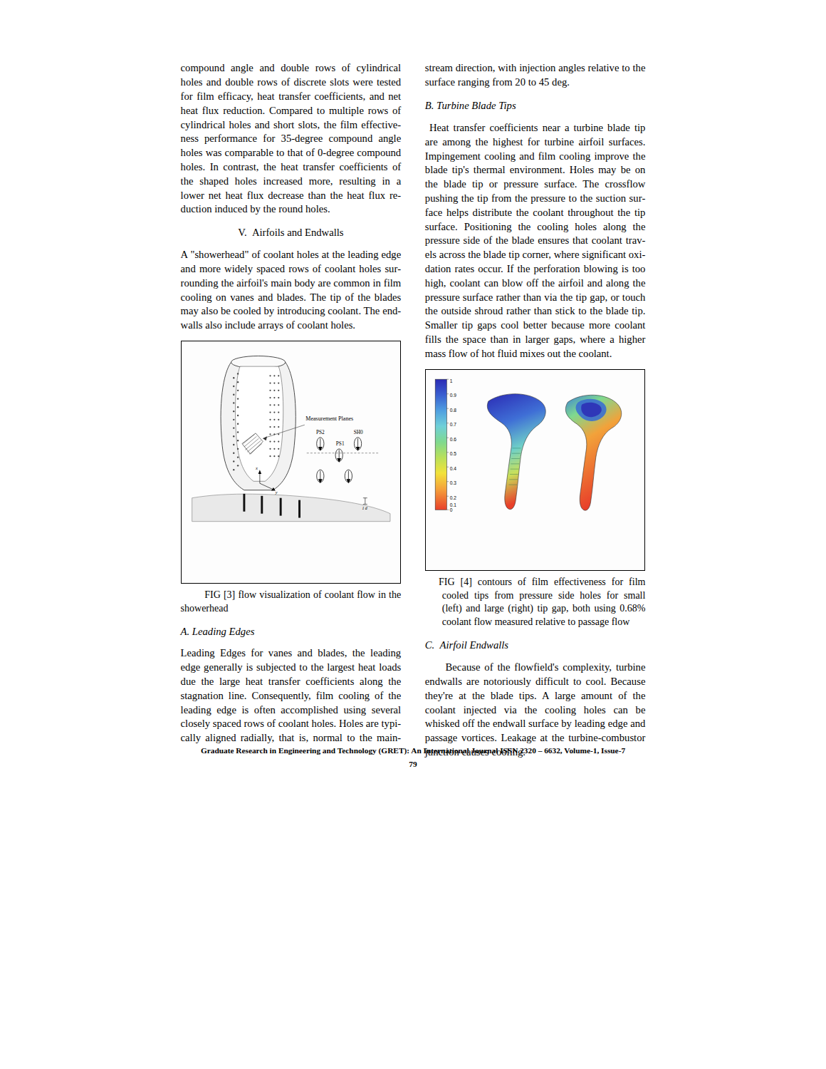compound angle and double rows of cylindrical holes and double rows of discrete slots were tested for film efficacy, heat transfer coefficients, and net heat flux reduction. Compared to multiple rows of cylindrical holes and short slots, the film effectiveness performance for 35-degree compound angle holes was comparable to that of 0-degree compound holes. In contrast, the heat transfer coefficients of the shaped holes increased more, resulting in a lower net heat flux decrease than the heat flux reduction induced by the round holes.
V. Airfoils and Endwalls
A "showerhead" of coolant holes at the leading edge and more widely spaced rows of coolant holes surrounding the airfoil's main body are common in film cooling on vanes and blades. The tip of the blades may also be cooled by introducing coolant. The endwalls also include arrays of coolant holes.
Measurement Planes PS2 SH0 PS1 x y 1 d
FIG [3] flow visualization of coolant flow in the showerhead
A. Leading Edges
Leading Edges for vanes and blades, the leading edge generally is subjected to the largest heat loads due the large heat transfer coefficients along the stagnation line. Consequently, film cooling of the leading edge is often accomplished using several closely spaced rows of coolant holes. Holes are typically aligned radially, that is, normal to the mainstream direction, with injection angles relative to the surface ranging from 20 to 45 deg.
B. Turbine Blade Tips
Heat transfer coefficients near a turbine blade tip are among the highest for turbine airfoil surfaces. Impingement cooling and film cooling improve the blade tip's thermal environment. Holes may be on the blade tip or pressure surface. The crossflow pushing the tip from the pressure to the suction surface helps distribute the coolant throughout the tip surface. Positioning the cooling holes along the pressure side of the blade ensures that coolant travels across the blade tip corner, where significant oxidation rates occur. If the perforation blowing is too high, coolant can blow off the airfoil and along the pressure surface rather than via the tip gap, or touch the outside shroud rather than stick to the blade tip. Smaller tip gaps cool better because more coolant fills the space than in larger gaps, where a higher mass flow of hot fluid mixes out the coolant.
1 0.9 0.8 0.7 0.6 0.5 0.4 0.3 0.2 0.1 0
FIG [4] contours of film effectiveness for film cooled tips from pressure side holes for small (left) and large (right) tip gap, both using 0.68% coolant flow measured relative to passage flow
C. Airfoil Endwalls
Because of the flowfield's complexity, turbine endwalls are notoriously difficult to cool. Because they're at the blade tips. A large amount of the coolant injected via the cooling holes can be whisked off the endwall surface by leading edge and passage vortices. Leakage at the turbine-combustor junction causes cooling.
Graduate Research in Engineering and Technology (GRET): An International Journal ISSN 2320 – 6632, Volume-1, Issue-7
79